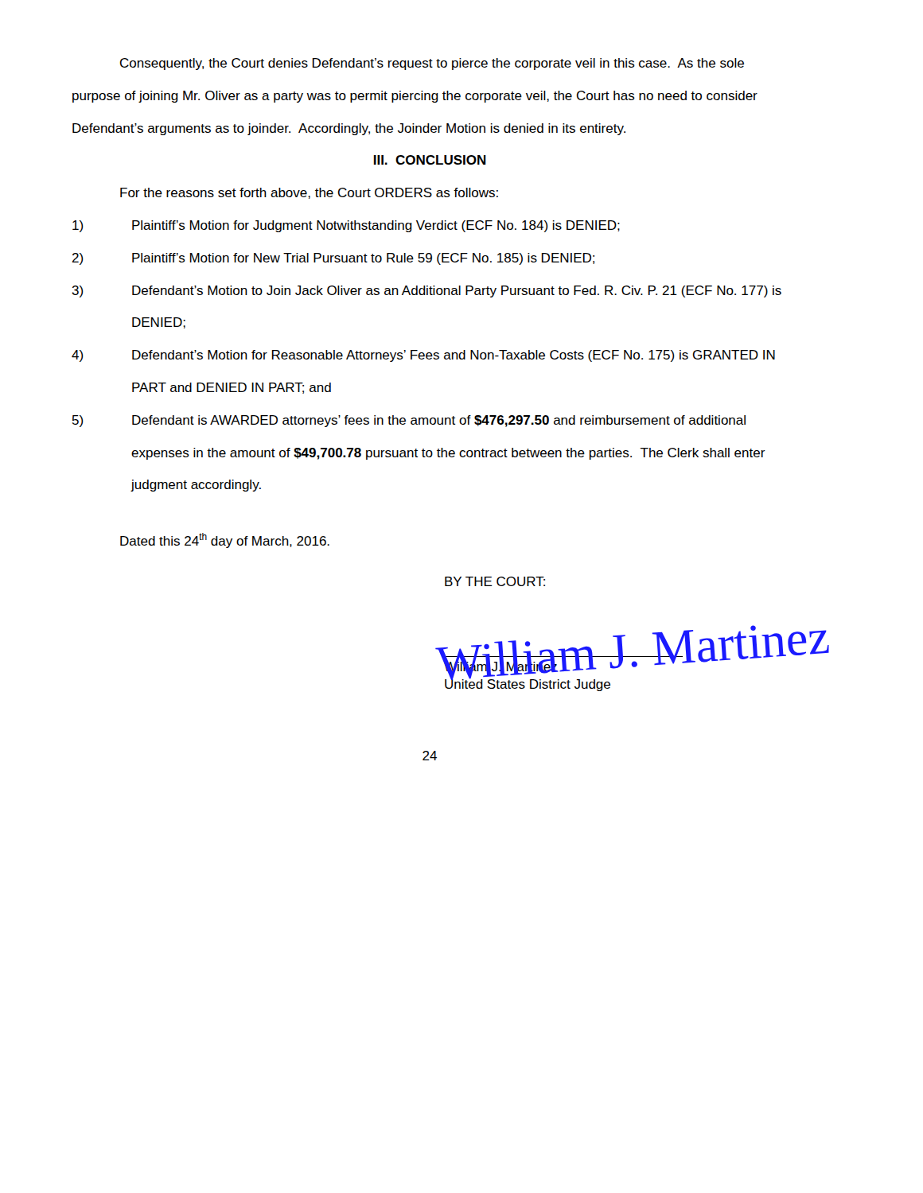Consequently, the Court denies Defendant’s request to pierce the corporate veil in this case. As the sole purpose of joining Mr. Oliver as a party was to permit piercing the corporate veil, the Court has no need to consider Defendant’s arguments as to joinder. Accordingly, the Joinder Motion is denied in its entirety.
III. CONCLUSION
For the reasons set forth above, the Court ORDERS as follows:
Plaintiff’s Motion for Judgment Notwithstanding Verdict (ECF No. 184) is DENIED;
Plaintiff’s Motion for New Trial Pursuant to Rule 59 (ECF No. 185) is DENIED;
Defendant’s Motion to Join Jack Oliver as an Additional Party Pursuant to Fed. R. Civ. P. 21 (ECF No. 177) is DENIED;
Defendant’s Motion for Reasonable Attorneys’ Fees and Non-Taxable Costs (ECF No. 175) is GRANTED IN PART and DENIED IN PART; and
Defendant is AWARDED attorneys’ fees in the amount of $476,297.50 and reimbursement of additional expenses in the amount of $49,700.78 pursuant to the contract between the parties. The Clerk shall enter judgment accordingly.
Dated this 24th day of March, 2016.
BY THE COURT:
William J. Martinez
William J. Martinez
United States District Judge
24